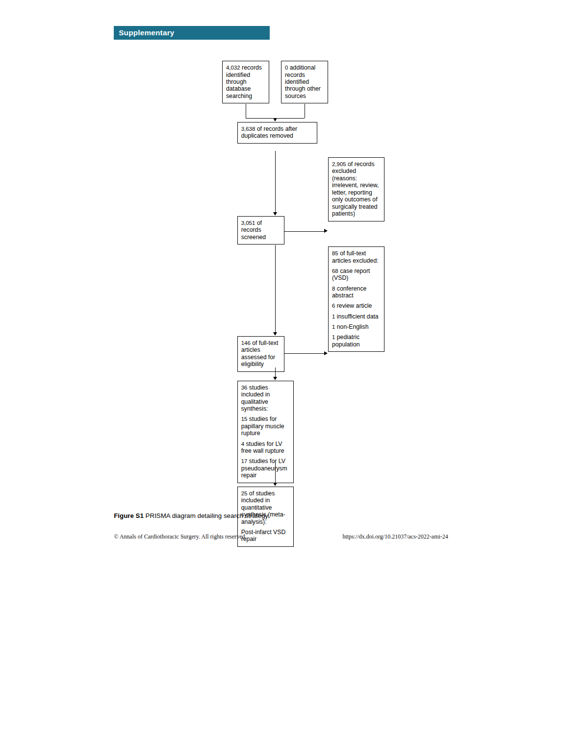Supplementary
4,032 records identified through database searching
0 additional records identified through other sources
3,638 of records after duplicates removed
2,905 of records excluded (reasons: irrelevent, review, letter, reporting only outcomes of surgically treated patients)
3,051 of records screened
85 of full-text articles excluded:
68 case report (VSD)
8 conference abstract
6 review article
1 insufficient data
1 non-English
1 pediatric population
146 of full-text articles assessed for eligibility
36 studies included in qualitative synthesis:
15 studies for papillary muscle rupture
4 studies for LV free wall rupture
17 studies for LV pseudoaneurysm repair
25 of studies included in quantitative synthesis (meta-analysis):
Post-infarct VSD repair
Figure S1 PRISMA diagram detailing search strategy.
© Annals of Cardiothoracic Surgery. All rights reserved.
https://dx.doi.org/10.21037/acs-2022-ami-24